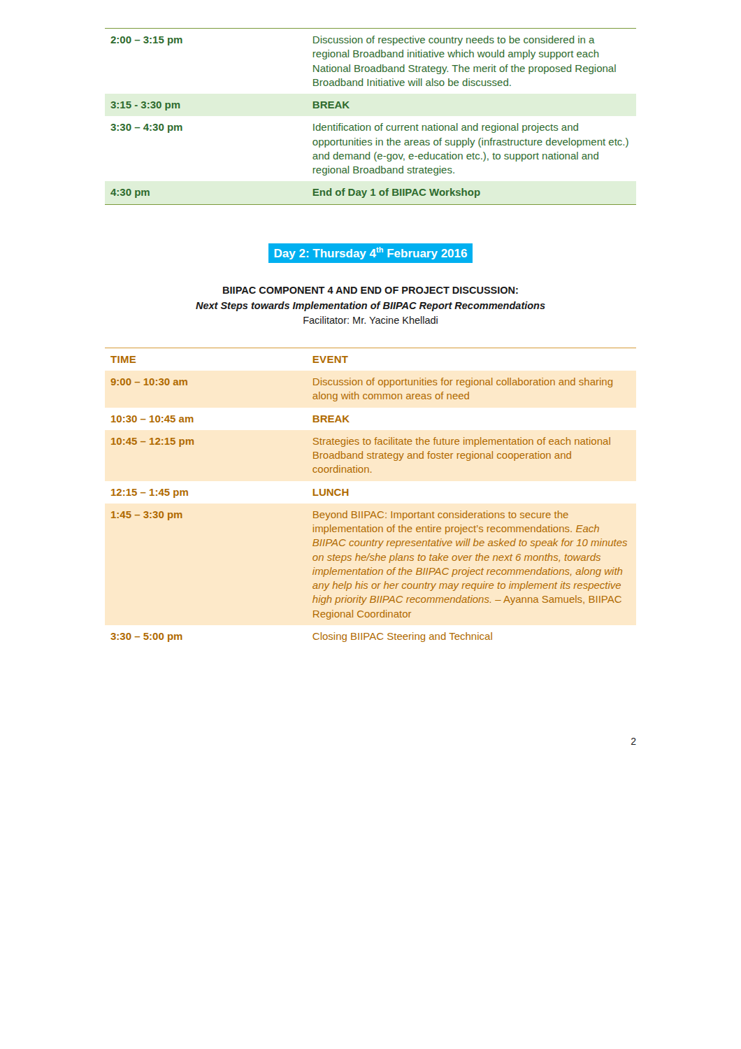| 2:00 – 3:15 pm | Discussion of respective country needs to be considered in a regional Broadband initiative which would amply support each National Broadband Strategy. The merit of the proposed Regional Broadband Initiative will also be discussed. |
| 3:15 - 3:30 pm | BREAK |
| 3:30 – 4:30 pm | Identification of current national and regional projects and opportunities in the areas of supply (infrastructure development etc.) and demand (e-gov, e-education etc.), to support national and regional Broadband strategies. |
| 4:30 pm | End of Day 1 of BIIPAC Workshop |
Day 2: Thursday 4th February 2016
BIIPAC COMPONENT 4 AND END OF PROJECT DISCUSSION:
Next Steps towards Implementation of BIIPAC Report Recommendations
Facilitator: Mr. Yacine Khelladi
| TIME | EVENT |
| 9:00 – 10:30 am | Discussion of opportunities for regional collaboration and sharing along with common areas of need |
| 10:30 – 10:45 am | BREAK |
| 10:45 – 12:15 pm | Strategies to facilitate the future implementation of each national Broadband strategy and foster regional cooperation and coordination. |
| 12:15 – 1:45 pm | LUNCH |
| 1:45 – 3:30 pm | Beyond BIIPAC: Important considerations to secure the implementation of the entire project’s recommendations. Each BIIPAC country representative will be asked to speak for 10 minutes on steps he/she plans to take over the next 6 months, towards implementation of the BIIPAC project recommendations, along with any help his or her country may require to implement its respective high priority BIIPAC recommendations. – Ayanna Samuels, BIIPAC Regional Coordinator |
| 3:30 – 5:00 pm | Closing BIIPAC Steering and Technical |
2